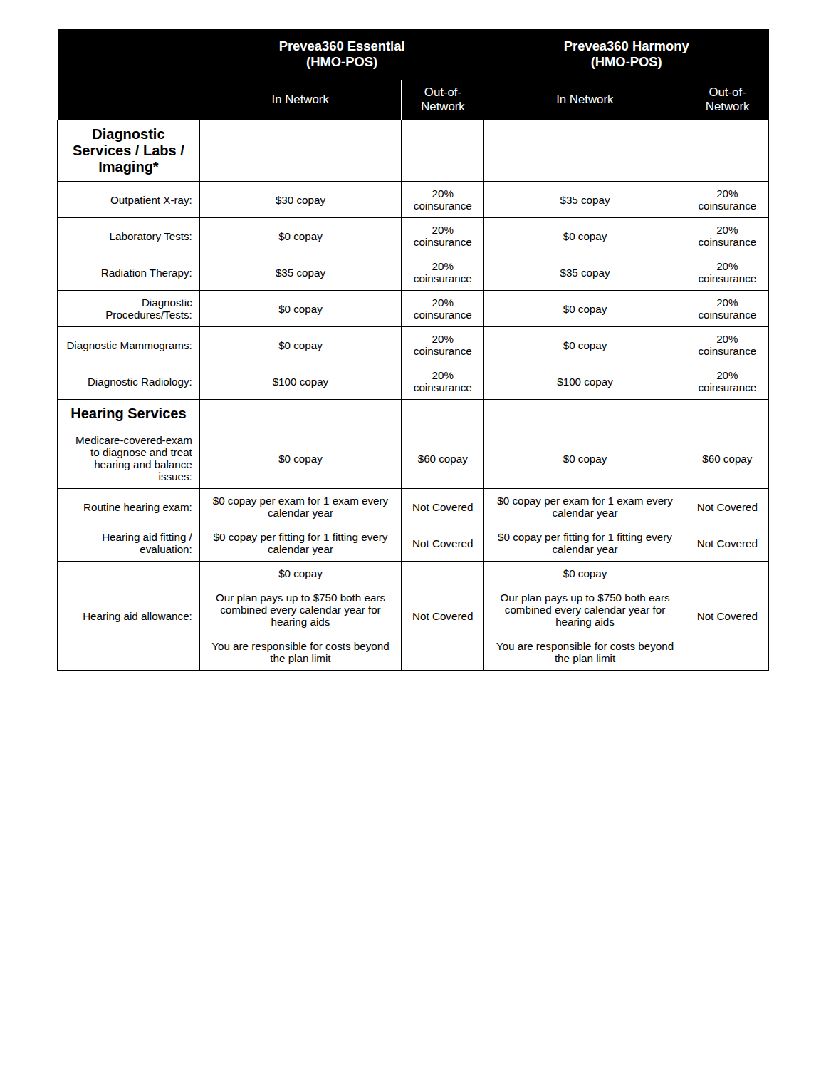| | Prevea360 Essential (HMO-POS) | Prevea360 Harmony (HMO-POS) |
| --- | --- | --- |
| In Network | Out-of-Network | In Network | Out-of-Network |
| Diagnostic Services / Labs / Imaging* | | | | |
| Outpatient X-ray: | $30 copay | 20% coinsurance | $35 copay | 20% coinsurance |
| Laboratory Tests: | $0 copay | 20% coinsurance | $0 copay | 20% coinsurance |
| Radiation Therapy: | $35 copay | 20% coinsurance | $35 copay | 20% coinsurance |
| Diagnostic Procedures/Tests: | $0 copay | 20% coinsurance | $0 copay | 20% coinsurance |
| Diagnostic Mammograms: | $0 copay | 20% coinsurance | $0 copay | 20% coinsurance |
| Diagnostic Radiology: | $100 copay | 20% coinsurance | $100 copay | 20% coinsurance |
| Hearing Services | | | | |
| Medicare-covered-exam to diagnose and treat hearing and balance issues: | $0 copay | $60 copay | $0 copay | $60 copay |
| Routine hearing exam: | $0 copay per exam for 1 exam every calendar year | Not Covered | $0 copay per exam for 1 exam every calendar year | Not Covered |
| Hearing aid fitting / evaluation: | $0 copay per fitting for 1 fitting every calendar year | Not Covered | $0 copay per fitting for 1 fitting every calendar year | Not Covered |
| Hearing aid allowance: | $0 copay Our plan pays up to $750 both ears combined every calendar year for hearing aids You are responsible for costs beyond the plan limit | Not Covered | $0 copay Our plan pays up to $750 both ears combined every calendar year for hearing aids You are responsible for costs beyond the plan limit | Not Covered |